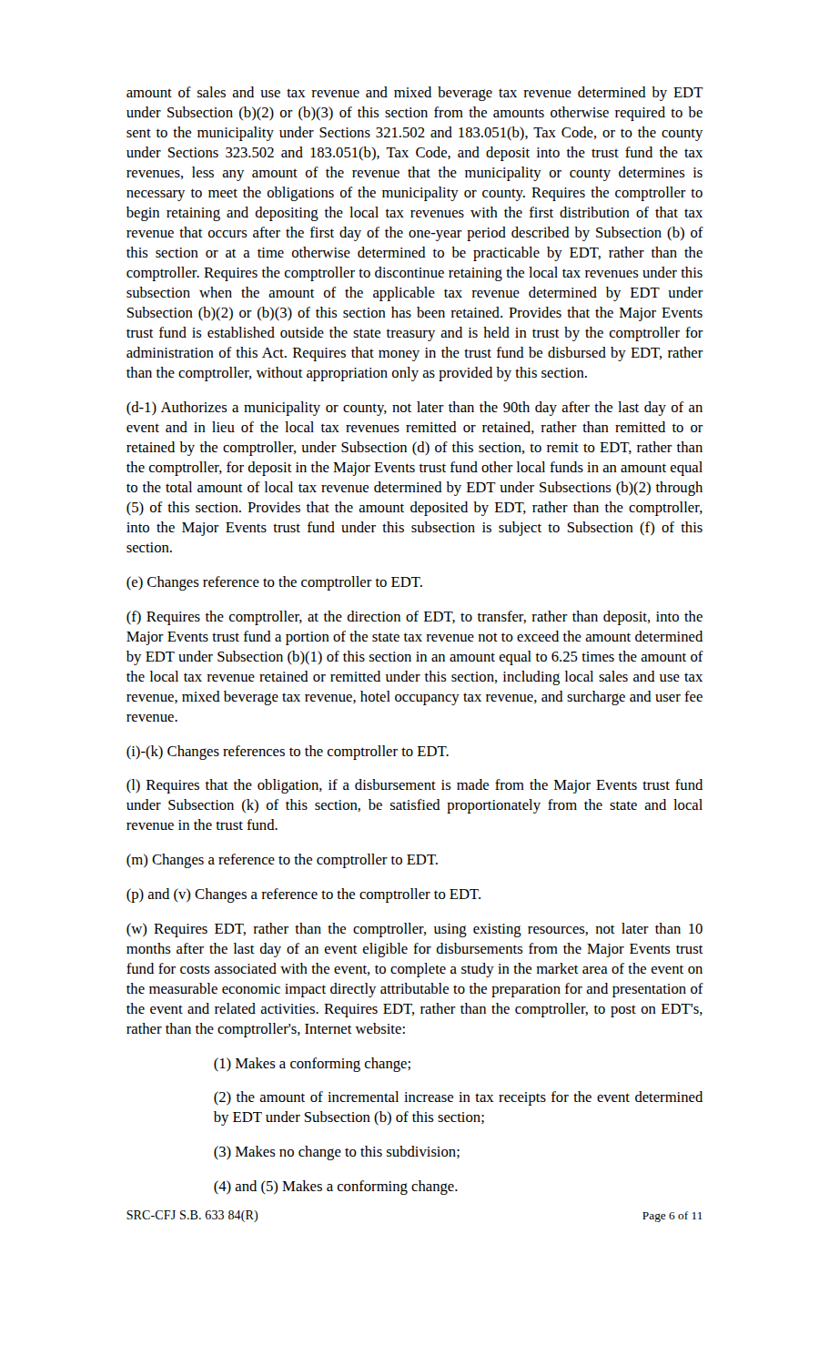amount of sales and use tax revenue and mixed beverage tax revenue determined by EDT under Subsection (b)(2) or (b)(3) of this section from the amounts otherwise required to be sent to the municipality under Sections 321.502 and 183.051(b), Tax Code, or to the county under Sections 323.502 and 183.051(b), Tax Code, and deposit into the trust fund the tax revenues, less any amount of the revenue that the municipality or county determines is necessary to meet the obligations of the municipality or county. Requires the comptroller to begin retaining and depositing the local tax revenues with the first distribution of that tax revenue that occurs after the first day of the one-year period described by Subsection (b) of this section or at a time otherwise determined to be practicable by EDT, rather than the comptroller. Requires the comptroller to discontinue retaining the local tax revenues under this subsection when the amount of the applicable tax revenue determined by EDT under Subsection (b)(2) or (b)(3) of this section has been retained. Provides that the Major Events trust fund is established outside the state treasury and is held in trust by the comptroller for administration of this Act. Requires that money in the trust fund be disbursed by EDT, rather than the comptroller, without appropriation only as provided by this section.
(d-1) Authorizes a municipality or county, not later than the 90th day after the last day of an event and in lieu of the local tax revenues remitted or retained, rather than remitted to or retained by the comptroller, under Subsection (d) of this section, to remit to EDT, rather than the comptroller, for deposit in the Major Events trust fund other local funds in an amount equal to the total amount of local tax revenue determined by EDT under Subsections (b)(2) through (5) of this section. Provides that the amount deposited by EDT, rather than the comptroller, into the Major Events trust fund under this subsection is subject to Subsection (f) of this section.
(e) Changes reference to the comptroller to EDT.
(f) Requires the comptroller, at the direction of EDT, to transfer, rather than deposit, into the Major Events trust fund a portion of the state tax revenue not to exceed the amount determined by EDT under Subsection (b)(1) of this section in an amount equal to 6.25 times the amount of the local tax revenue retained or remitted under this section, including local sales and use tax revenue, mixed beverage tax revenue, hotel occupancy tax revenue, and surcharge and user fee revenue.
(i)-(k) Changes references to the comptroller to EDT.
(l) Requires that the obligation, if a disbursement is made from the Major Events trust fund under Subsection (k) of this section, be satisfied proportionately from the state and local revenue in the trust fund.
(m) Changes a reference to the comptroller to EDT.
(p) and (v) Changes a reference to the comptroller to EDT.
(w) Requires EDT, rather than the comptroller, using existing resources, not later than 10 months after the last day of an event eligible for disbursements from the Major Events trust fund for costs associated with the event, to complete a study in the market area of the event on the measurable economic impact directly attributable to the preparation for and presentation of the event and related activities. Requires EDT, rather than the comptroller, to post on EDT's, rather than the comptroller's, Internet website:
(1) Makes a conforming change;
(2) the amount of incremental increase in tax receipts for the event determined by EDT under Subsection (b) of this section;
(3) Makes no change to this subdivision;
(4) and (5) Makes a conforming change.
SRC-CFJ S.B. 633 84(R) Page 6 of 11